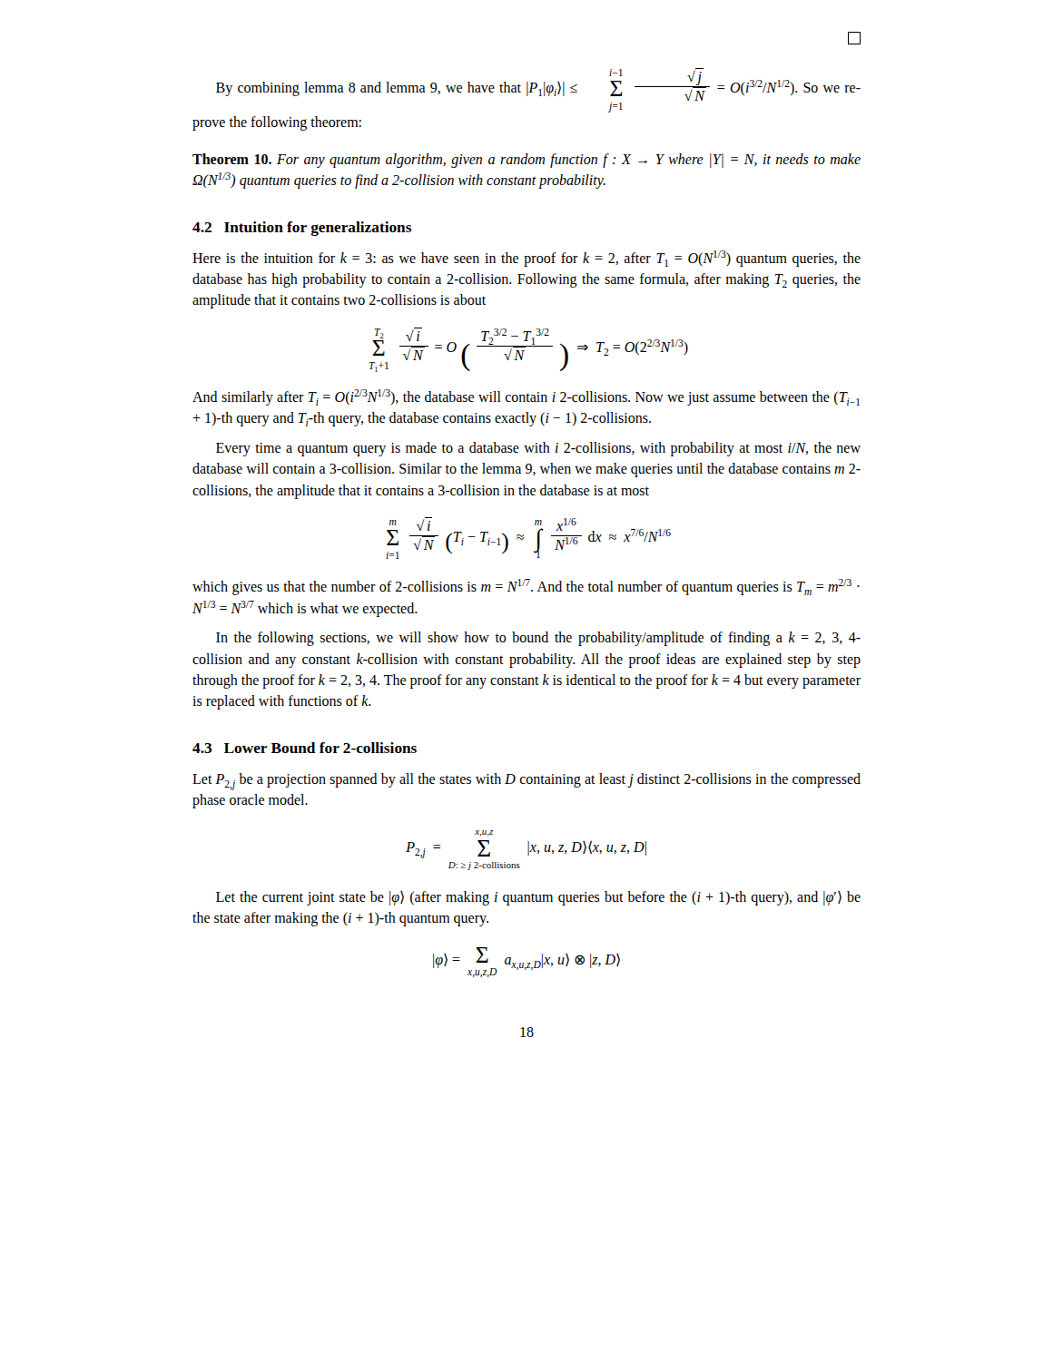By combining lemma 8 and lemma 9, we have that |P1|φi⟩| ≤ i−1 Σj=1 √j√N = O(i3/2/N1/2). So we re-prove the following theorem:
Theorem 10. For any quantum algorithm, given a random function f : X → Y where |Y| = N, it needs to make Ω(N1/3) quantum queries to find a 2-collision with constant probability.
4.2 Intuition for generalizations
Here is the intuition for k = 3: as we have seen in the proof for k = 2, after T1 = O(N1/3) quantum queries, the database has high probability to contain a 2-collision. Following the same formula, after making T2 queries, the amplitude that it contains two 2-collisions is about
T2 ΣT1+1 √i√N = O ( T23/2 − T13/2√N ) ⇒ T2 = O(22/3N1/3)
And similarly after Ti = O(i2/3N1/3), the database will contain i 2-collisions. Now we just assume between the (Ti−1 + 1)-th query and Ti-th query, the database contains exactly (i − 1) 2-collisions.
Every time a quantum query is made to a database with i 2-collisions, with probability at most i/N, the new database will contain a 3-collision. Similar to the lemma 9, when we make queries until the database contains m 2-collisions, the amplitude that it contains a 3-collision in the database is at most
mΣi=1 √i√N (Ti − Ti−1) ≈ m∫1 x1/6 N1/6 dx ≈ x7/6/N1/6
which gives us that the number of 2-collisions is m = N1/7. And the total number of quantum queries is Tm = m2/3 · N1/3 = N3/7 which is what we expected.
In the following sections, we will show how to bound the probability/amplitude of finding a k = 2, 3, 4-collision and any constant k-collision with constant probability. All the proof ideas are explained step by step through the proof for k = 2, 3, 4. The proof for any constant k is identical to the proof for k = 4 but every parameter is replaced with functions of k.
4.3 Lower Bound for 2-collisions
Let P2,j be a projection spanned by all the states with D containing at least j distinct 2-collisions in the compressed phase oracle model.
P2,j = x,u,z Σ D: ≥ j 2-collisions |x, u, z, D⟩⟨x, u, z, D|
Let the current joint state be |φ⟩ (after making i quantum queries but before the (i + 1)-th query), and |φ′⟩ be the state after making the (i + 1)-th quantum query.
|φ⟩ = Σx,u,z,D ax,u,z,D|x, u⟩ ⊗ |z, D⟩
18